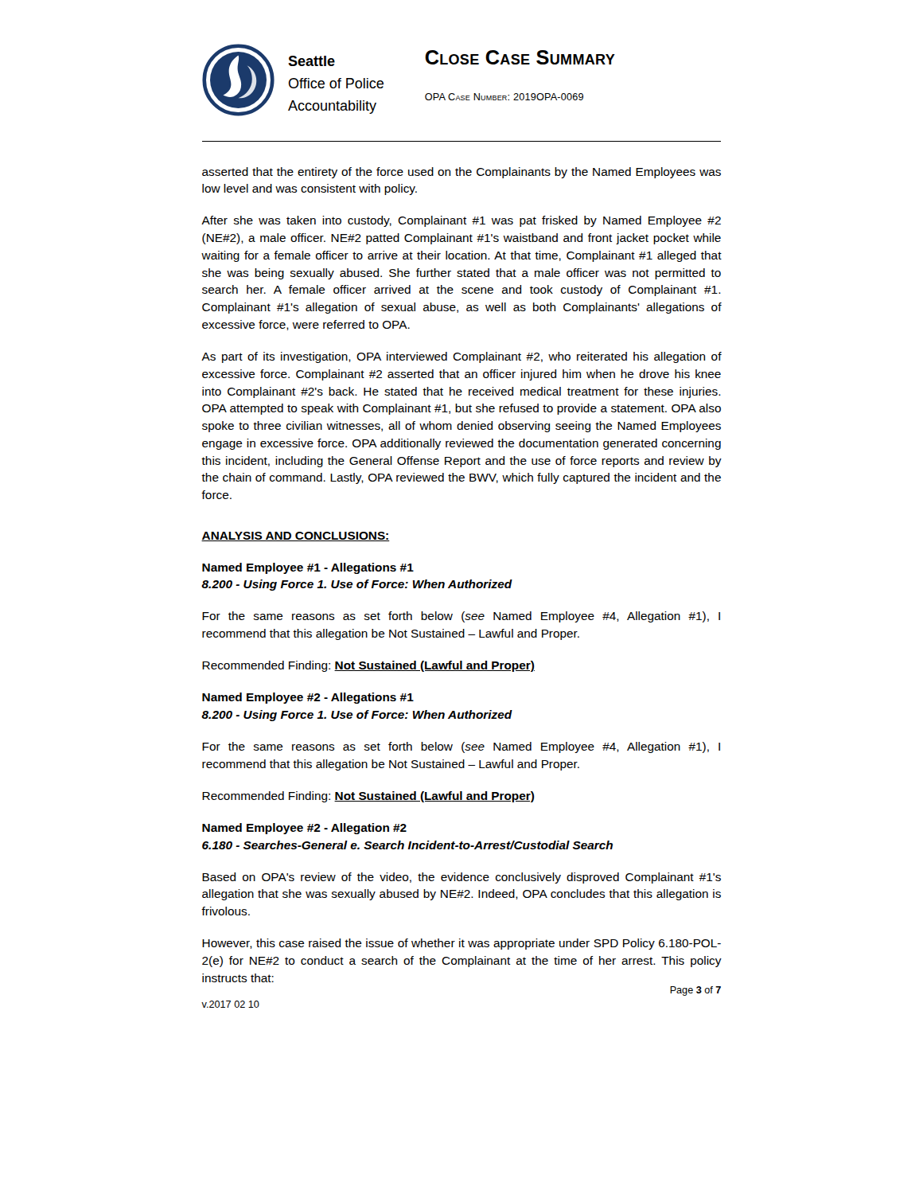Seattle
Office of Police
Accountability
Close Case Summary
OPA Case Number: 2019OPA-0069
asserted that the entirety of the force used on the Complainants by the Named Employees was low level and was consistent with policy.
After she was taken into custody, Complainant #1 was pat frisked by Named Employee #2 (NE#2), a male officer. NE#2 patted Complainant #1's waistband and front jacket pocket while waiting for a female officer to arrive at their location. At that time, Complainant #1 alleged that she was being sexually abused. She further stated that a male officer was not permitted to search her. A female officer arrived at the scene and took custody of Complainant #1. Complainant #1's allegation of sexual abuse, as well as both Complainants' allegations of excessive force, were referred to OPA.
As part of its investigation, OPA interviewed Complainant #2, who reiterated his allegation of excessive force. Complainant #2 asserted that an officer injured him when he drove his knee into Complainant #2's back. He stated that he received medical treatment for these injuries. OPA attempted to speak with Complainant #1, but she refused to provide a statement. OPA also spoke to three civilian witnesses, all of whom denied observing seeing the Named Employees engage in excessive force. OPA additionally reviewed the documentation generated concerning this incident, including the General Offense Report and the use of force reports and review by the chain of command. Lastly, OPA reviewed the BWV, which fully captured the incident and the force.
ANALYSIS AND CONCLUSIONS:
Named Employee #1 - Allegations #1
8.200 - Using Force 1. Use of Force: When Authorized
For the same reasons as set forth below (see Named Employee #4, Allegation #1), I recommend that this allegation be Not Sustained – Lawful and Proper.
Recommended Finding: Not Sustained (Lawful and Proper)
Named Employee #2 - Allegations #1
8.200 - Using Force 1. Use of Force: When Authorized
For the same reasons as set forth below (see Named Employee #4, Allegation #1), I recommend that this allegation be Not Sustained – Lawful and Proper.
Recommended Finding: Not Sustained (Lawful and Proper)
Named Employee #2 - Allegation #2
6.180 - Searches-General e. Search Incident-to-Arrest/Custodial Search
Based on OPA's review of the video, the evidence conclusively disproved Complainant #1's allegation that she was sexually abused by NE#2. Indeed, OPA concludes that this allegation is frivolous.
However, this case raised the issue of whether it was appropriate under SPD Policy 6.180-POL-2(e) for NE#2 to conduct a search of the Complainant at the time of her arrest. This policy instructs that:
Page 3 of 7
v.2017 02 10